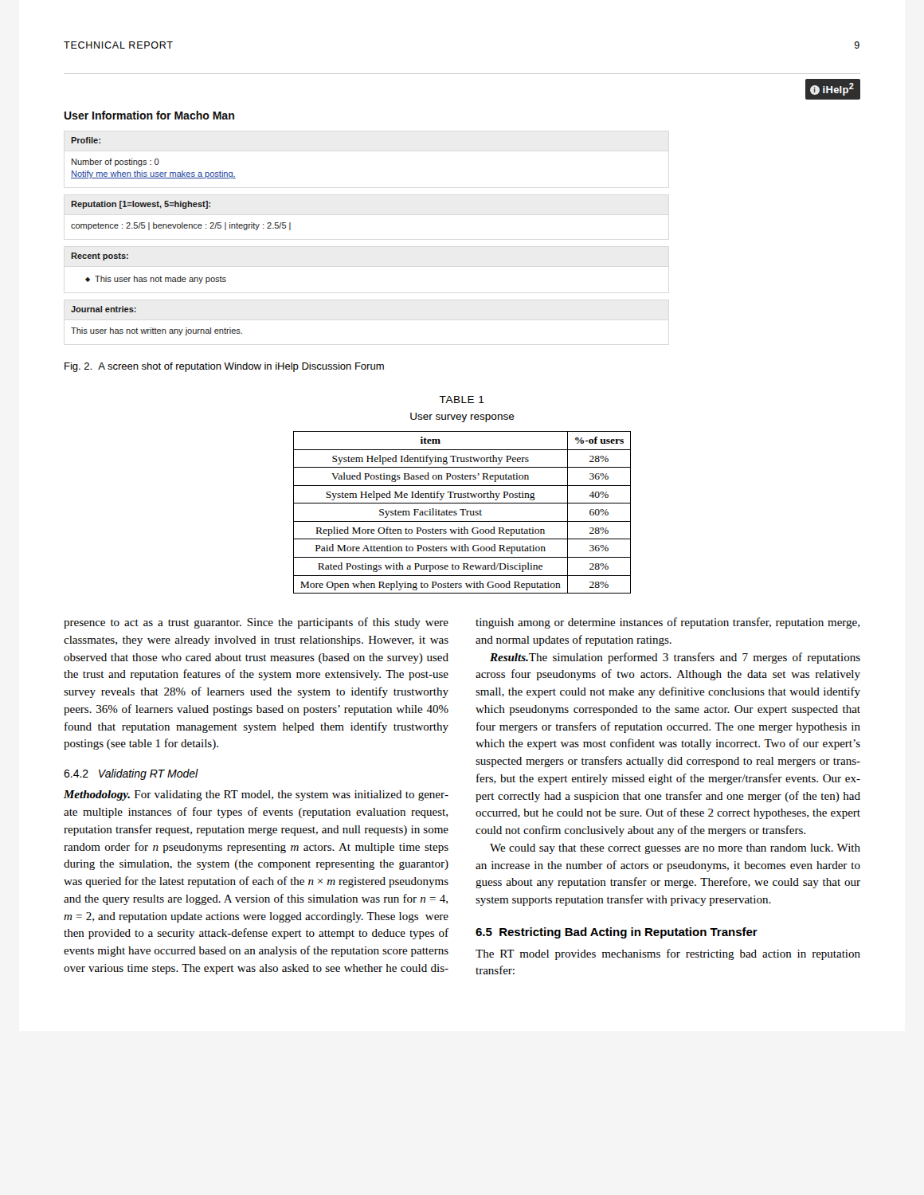TECHNICAL REPORT
9
iiHelp2
User Information for Macho Man
Profile:
Number of postings : 0
Notify me when this user makes a posting.
Reputation [1=lowest, 5=highest]:
competence : 2.5/5 | benevolence : 2/5 | integrity : 2.5/5 |
Recent posts:
This user has not made any posts
Journal entries:
This user has not written any journal entries.
Fig. 2. A screen shot of reputation Window in iHelp Discussion Forum
TABLE 1
User survey response
| item | %-of users |
| --- | --- |
| System Helped Identifying Trustworthy Peers | 28% |
| Valued Postings Based on Posters’ Reputation | 36% |
| System Helped Me Identify Trustworthy Posting | 40% |
| System Facilitates Trust | 60% |
| Replied More Often to Posters with Good Reputation | 28% |
| Paid More Attention to Posters with Good Reputation | 36% |
| Rated Postings with a Purpose to Reward/Discipline | 28% |
| More Open when Replying to Posters with Good Reputation | 28% |
presence to act as a trust guarantor. Since the participants of this study were classmates, they were already involved in trust relationships. However, it was observed that those who cared about trust measures (based on the survey) used the trust and reputation features of the system more extensively. The post-use survey reveals that 28% of learners used the system to identify trustworthy peers. 36% of learners valued postings based on posters’ reputation while 40% found that reputation management system helped them identify trustworthy postings (see table 1 for details).
6.4.2 Validating RT Model
Methodology. For validating the RT model, the system was initialized to generate multiple instances of four types of events (reputation evaluation request, reputation transfer request, reputation merge request, and null requests) in some random order for n pseudonyms representing m actors. At multiple time steps during the simulation, the system (the component representing the guarantor) was queried for the latest reputation of each of the n × m registered pseudonyms and the query results are logged. A version of this simulation was run for n = 4, m = 2, and reputation update actions were logged accordingly. These logs were then provided to a security attack-defense expert to attempt to deduce types of events might have occurred based on an analysis of the reputation score patterns over various time steps. The expert was also asked to see whether he could distinguish among or determine instances of reputation transfer, reputation merge, and normal updates of reputation ratings.
Results. The simulation performed 3 transfers and 7 merges of reputations across four pseudonyms of two actors. Although the data set was relatively small, the expert could not make any definitive conclusions that would identify which pseudonyms corresponded to the same actor. Our expert suspected that four mergers or transfers of reputation occurred. The one merger hypothesis in which the expert was most confident was totally incorrect. Two of our expert’s suspected mergers or transfers actually did correspond to real mergers or transfers, but the expert entirely missed eight of the merger/transfer events. Our expert correctly had a suspicion that one transfer and one merger (of the ten) had occurred, but he could not be sure. Out of these 2 correct hypotheses, the expert could not confirm conclusively about any of the mergers or transfers.
We could say that these correct guesses are no more than random luck. With an increase in the number of actors or pseudonyms, it becomes even harder to guess about any reputation transfer or merge. Therefore, we could say that our system supports reputation transfer with privacy preservation.
6.5 Restricting Bad Acting in Reputation Transfer
The RT model provides mechanisms for restricting bad action in reputation transfer: